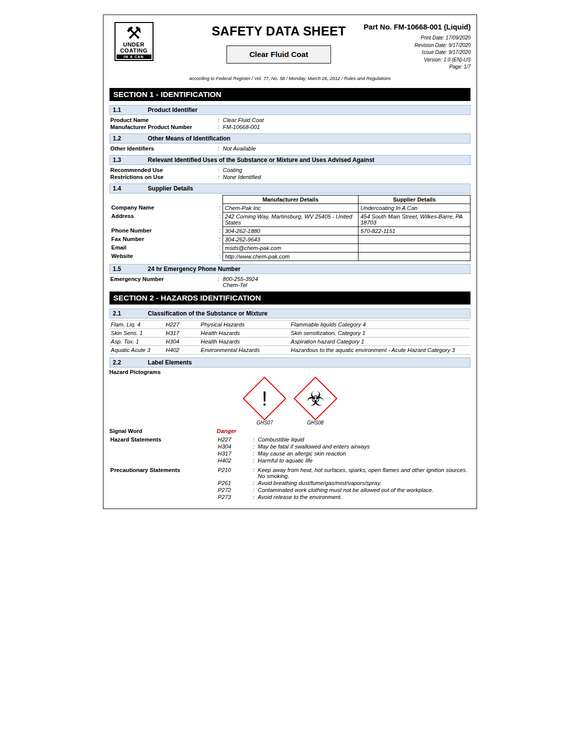⚒
UNDER
COATING
IN A CAN
SAFETY DATA SHEET
Clear Fluid Coat
Part No. FM-10668-001 (Liquid)
Print Date: 17/09/2020
Revision Date: 9/17/2020
Issue Date: 9/17/2020
Version: 1.0 (EN)-US
Page: 1/7
according to Federal Register / Vol. 77, No. 58 / Monday, March 26, 2012 / Rules and Regulations
SECTION 1 - IDENTIFICATION
1.1 Product Identifier
| Product Name | : | Clear Fluid Coat |
| Manufacturer Product Number | : | FM-10668-001 |
1.2 Other Means of Identification
| Other Identifiers | : | Not Available |
1.3 Relevant Identified Uses of the Substance or Mixture and Uses Advised Against
| Recommended Use | : | Coating |
| Restrictions on Use | : | None Identified |
1.4 Supplier Details
| | | Manufacturer Details | Supplier Details |
| Company Name | : | Chem-Pak Inc | Undercoating In A Can |
| Address | : | 242 Corning Way, Martinsburg, WV 25405 - United States | 454 South Main Street, Wilkes-Barre, PA 18703 |
| Phone Number | : | 304-262-1880 | 570-822-1151 |
| Fax Number | : | 304-262-9643 | |
| Email | : | msds@chem-pak.com | |
| Website | : | http://www.chem-pak.com | |
1.524 hr Emergency Phone Number
| Emergency Number | : | 800-255-3924 Chem-Tel |
SECTION 2 - HAZARDS IDENTIFICATION
2.1 Classification of the Substance or Mixture
| Flam. Liq. 4 | H227 | Physical Hazards | Flammable liquids Category 4 |
| Skin Sens. 1 | H317 | Health Hazards | Skin sensitization, Category 1 |
| Asp. Tox. 1 | H304 | Health Hazards | Aspiration hazard Category 1 |
| Aquatic Acute 3 | H402 | Environmental Hazards | Hazardous to the aquatic environment - Acute Hazard Category 3 |
2.2 Label Elements
Hazard Pictograms
!
GHS07
☣
GHS08
Signal Word
Danger
| Hazard Statements | H227 | : | Combustible liquid |
| | H304 | : | May be fatal if swallowed and enters airways |
| | H317 | : | May cause an allergic skin reaction |
| | H402 | : | Harmful to aquatic life |
| Precautionary Statements | P210 | : | Keep away from heat, hot surfaces, sparks, open flames and other ignition sources. No smoking. |
| | P261 | : | Avoid breathing dust/fume/gas/mist/vapors/spray. |
| | P272 | : | Contaminated work clothing must not be allowed out of the workplace. |
| | P273 | : | Avoid release to the environment. |